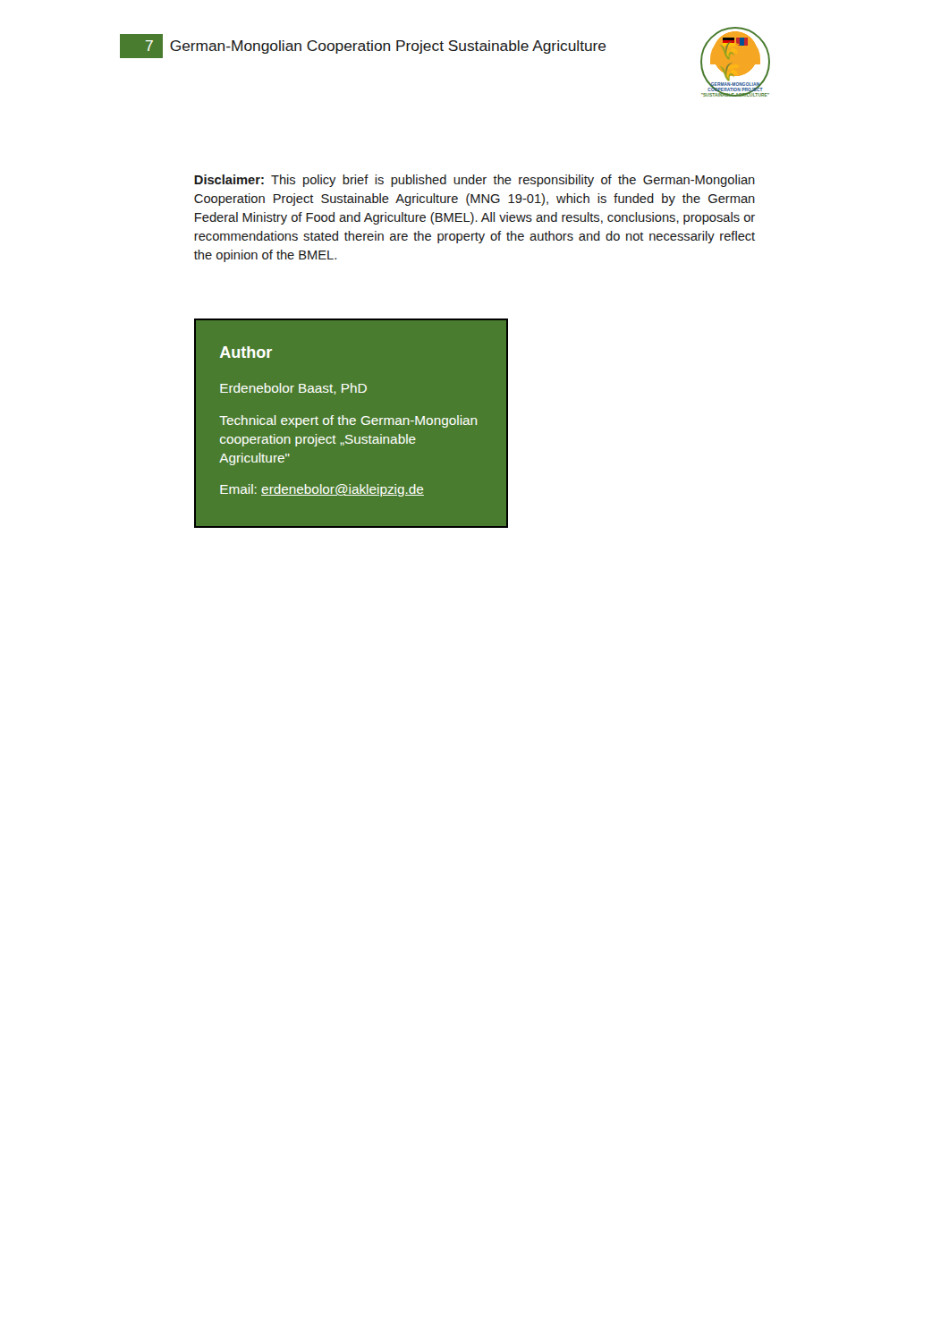7
German-Mongolian Cooperation Project Sustainable Agriculture
🌾🌾
GERMAN-MONGOLIAN
COOPERATION PROJECT
"SUSTAINABLE AGRICULTURE"
Disclaimer: This policy brief is published under the responsibility of the German-Mongolian Cooperation Project Sustainable Agriculture (MNG 19-01), which is funded by the German Federal Ministry of Food and Agriculture (BMEL). All views and results, conclusions, proposals or recommendations stated therein are the property of the authors and do not necessarily reflect the opinion of the BMEL.
Author
Erdenebolor Baast, PhD
Technical expert of the German-Mongolian cooperation project „Sustainable Agriculture"
Email: erdenebolor@iakleipzig.de